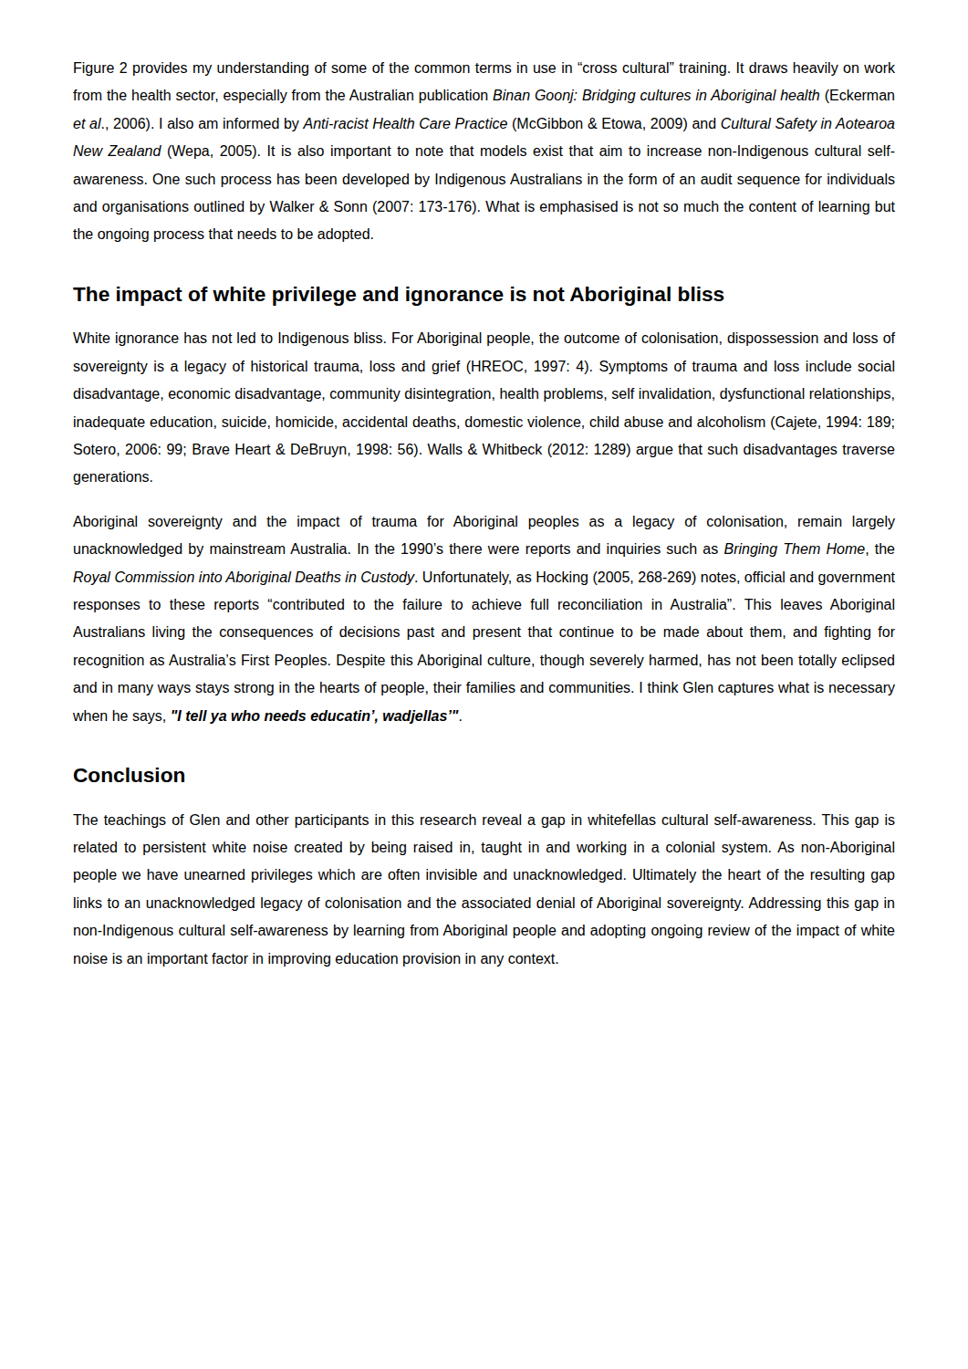Figure 2 provides my understanding of some of the common terms in use in “cross cultural” training. It draws heavily on work from the health sector, especially from the Australian publication Binan Goonj: Bridging cultures in Aboriginal health (Eckerman et al., 2006). I also am informed by Anti-racist Health Care Practice (McGibbon & Etowa, 2009) and Cultural Safety in Aotearoa New Zealand (Wepa, 2005). It is also important to note that models exist that aim to increase non-Indigenous cultural self-awareness. One such process has been developed by Indigenous Australians in the form of an audit sequence for individuals and organisations outlined by Walker & Sonn (2007: 173-176). What is emphasised is not so much the content of learning but the ongoing process that needs to be adopted.
The impact of white privilege and ignorance is not Aboriginal bliss
White ignorance has not led to Indigenous bliss. For Aboriginal people, the outcome of colonisation, dispossession and loss of sovereignty is a legacy of historical trauma, loss and grief (HREOC, 1997: 4). Symptoms of trauma and loss include social disadvantage, economic disadvantage, community disintegration, health problems, self invalidation, dysfunctional relationships, inadequate education, suicide, homicide, accidental deaths, domestic violence, child abuse and alcoholism (Cajete, 1994: 189; Sotero, 2006: 99; Brave Heart & DeBruyn, 1998: 56). Walls & Whitbeck (2012: 1289) argue that such disadvantages traverse generations.
Aboriginal sovereignty and the impact of trauma for Aboriginal peoples as a legacy of colonisation, remain largely unacknowledged by mainstream Australia. In the 1990’s there were reports and inquiries such as Bringing Them Home, the Royal Commission into Aboriginal Deaths in Custody. Unfortunately, as Hocking (2005, 268-269) notes, official and government responses to these reports “contributed to the failure to achieve full reconciliation in Australia”. This leaves Aboriginal Australians living the consequences of decisions past and present that continue to be made about them, and fighting for recognition as Australia’s First Peoples. Despite this Aboriginal culture, though severely harmed, has not been totally eclipsed and in many ways stays strong in the hearts of people, their families and communities. I think Glen captures what is necessary when he says, "I tell ya who needs educatin’, wadjellas’".
Conclusion
The teachings of Glen and other participants in this research reveal a gap in whitefellas cultural self-awareness. This gap is related to persistent white noise created by being raised in, taught in and working in a colonial system. As non-Aboriginal people we have unearned privileges which are often invisible and unacknowledged. Ultimately the heart of the resulting gap links to an unacknowledged legacy of colonisation and the associated denial of Aboriginal sovereignty. Addressing this gap in non-Indigenous cultural self-awareness by learning from Aboriginal people and adopting ongoing review of the impact of white noise is an important factor in improving education provision in any context.